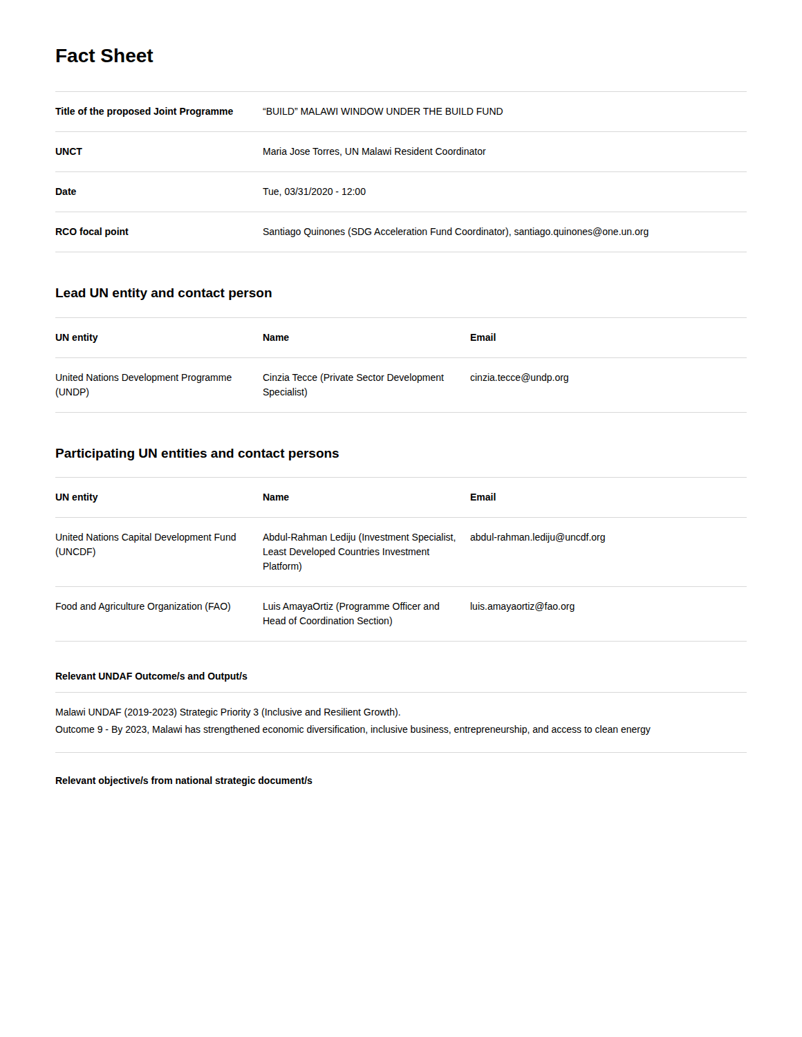Fact Sheet
| Title of the proposed Joint Programme | “BUILD” MALAWI WINDOW UNDER THE BUILD FUND |
| UNCT | Maria Jose Torres, UN Malawi Resident Coordinator |
| Date | Tue, 03/31/2020 - 12:00 |
| RCO focal point | Santiago Quinones (SDG Acceleration Fund Coordinator), santiago.quinones@one.un.org |
Lead UN entity and contact person
| UN entity | Name | Email |
| --- | --- | --- |
| United Nations Development Programme (UNDP) | Cinzia Tecce (Private Sector Development Specialist) | cinzia.tecce@undp.org |
Participating UN entities and contact persons
| UN entity | Name | Email |
| --- | --- | --- |
| United Nations Capital Development Fund (UNCDF) | Abdul-Rahman Lediju (Investment Specialist, Least Developed Countries Investment Platform) | abdul-rahman.lediju@uncdf.org |
| Food and Agriculture Organization (FAO) | Luis AmayaOrtiz (Programme Officer and Head of Coordination Section) | luis.amayaortiz@fao.org |
| Relevant UNDAF Outcome/s and Output/s |
| Malawi UNDAF (2019-2023) Strategic Priority 3 (Inclusive and Resilient Growth). Outcome 9 - By 2023, Malawi has strengthened economic diversification, inclusive business, entrepreneurship, and access to clean energy |
| Relevant objective/s from national strategic document/s |